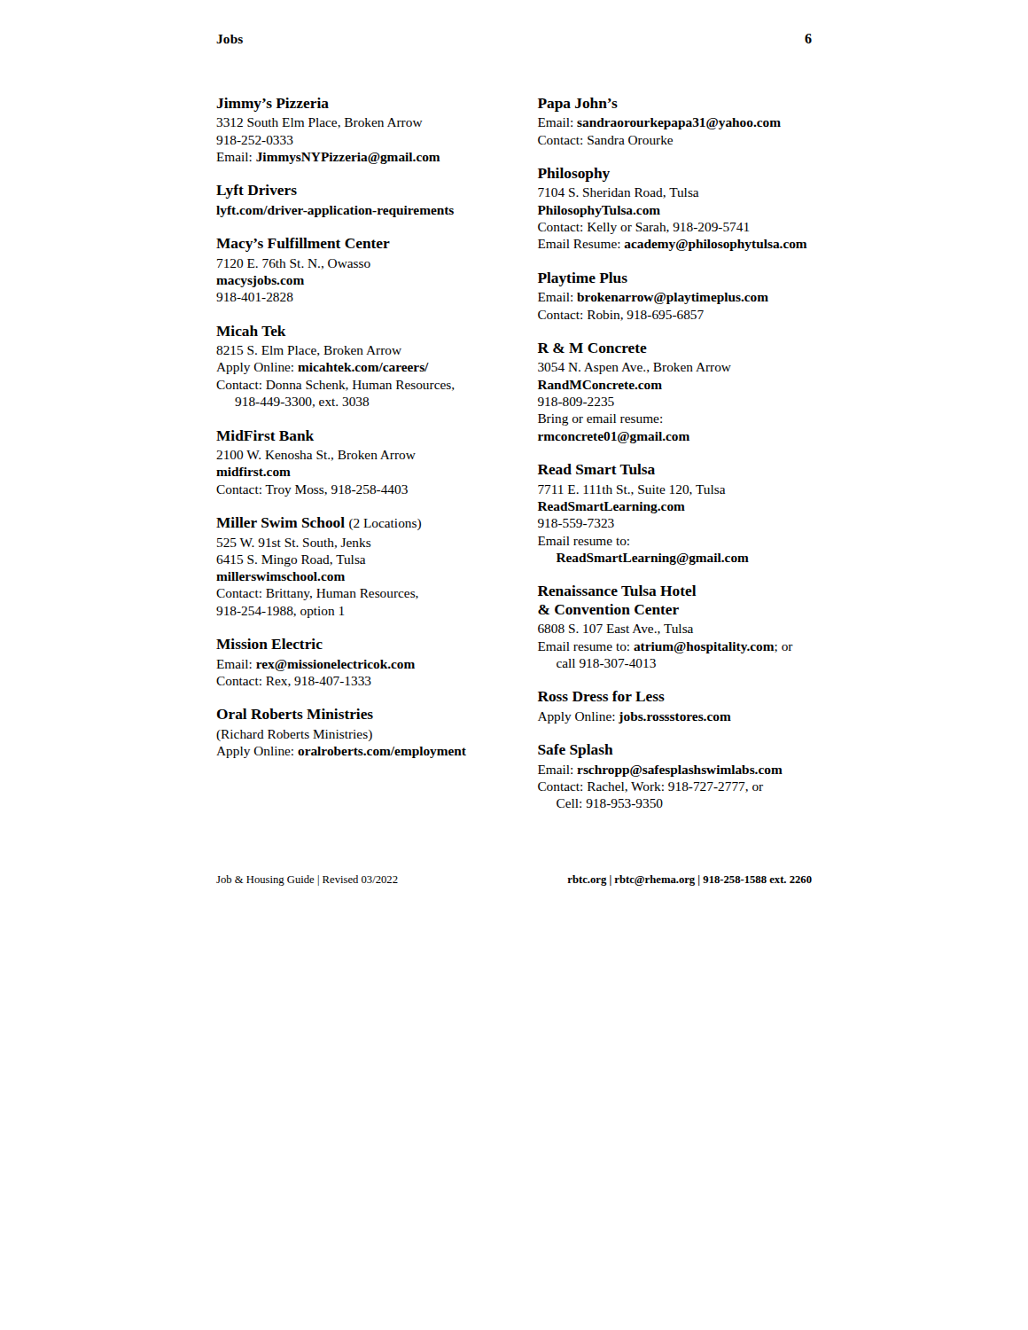Jobs
6
Jimmy’s Pizzeria
3312 South Elm Place, Broken Arrow
918-252-0333
Email: JimmysNYPizzeria@gmail.com
Lyft Drivers
lyft.com/driver-application-requirements
Macy’s Fulfillment Center
7120 E. 76th St. N., Owasso
macysjobs.com
918-401-2828
Micah Tek
8215 S. Elm Place, Broken Arrow
Apply Online: micahtek.com/careers/
Contact: Donna Schenk, Human Resources,
918-449-3300, ext. 3038
MidFirst Bank
2100 W. Kenosha St., Broken Arrow
midfirst.com
Contact: Troy Moss, 918-258-4403
Miller Swim School (2 Locations)
525 W. 91st St. South, Jenks
6415 S. Mingo Road, Tulsa
millerswimschool.com
Contact: Brittany, Human Resources,
918-254-1988, option 1
Mission Electric
Email: rex@missionelectricok.com
Contact: Rex, 918-407-1333
Oral Roberts Ministries
(Richard Roberts Ministries)
Apply Online: oralroberts.com/employment
Papa John’s
Email: sandraorourkepapa31@yahoo.com
Contact: Sandra Orourke
Philosophy
7104 S. Sheridan Road, Tulsa
PhilosophyTulsa.com
Contact: Kelly or Sarah, 918-209-5741
Email Resume: academy@philosophytulsa.com
Playtime Plus
Email: brokenarrow@playtimeplus.com
Contact: Robin, 918-695-6857
R & M Concrete
3054 N. Aspen Ave., Broken Arrow
RandMConcrete.com
918-809-2235
Bring or email resume: rmconcrete01@gmail.com
Read Smart Tulsa
7711 E. 111th St., Suite 120, Tulsa
ReadSmartLearning.com
918-559-7323
Email resume to:
ReadSmartLearning@gmail.com
Renaissance Tulsa Hotel
& Convention Center
6808 S. 107 East Ave., Tulsa
Email resume to: atrium@hospitality.com; or
call 918-307-4013
Ross Dress for Less
Apply Online: jobs.rossstores.com
Safe Splash
Email: rschropp@safesplashswimlabs.com
Contact: Rachel, Work: 918-727-2777, or
Cell: 918-953-9350
Job & Housing Guide | Revised 03/2022
rbtc.org | rbtc@rhema.org | 918-258-1588 ext. 2260